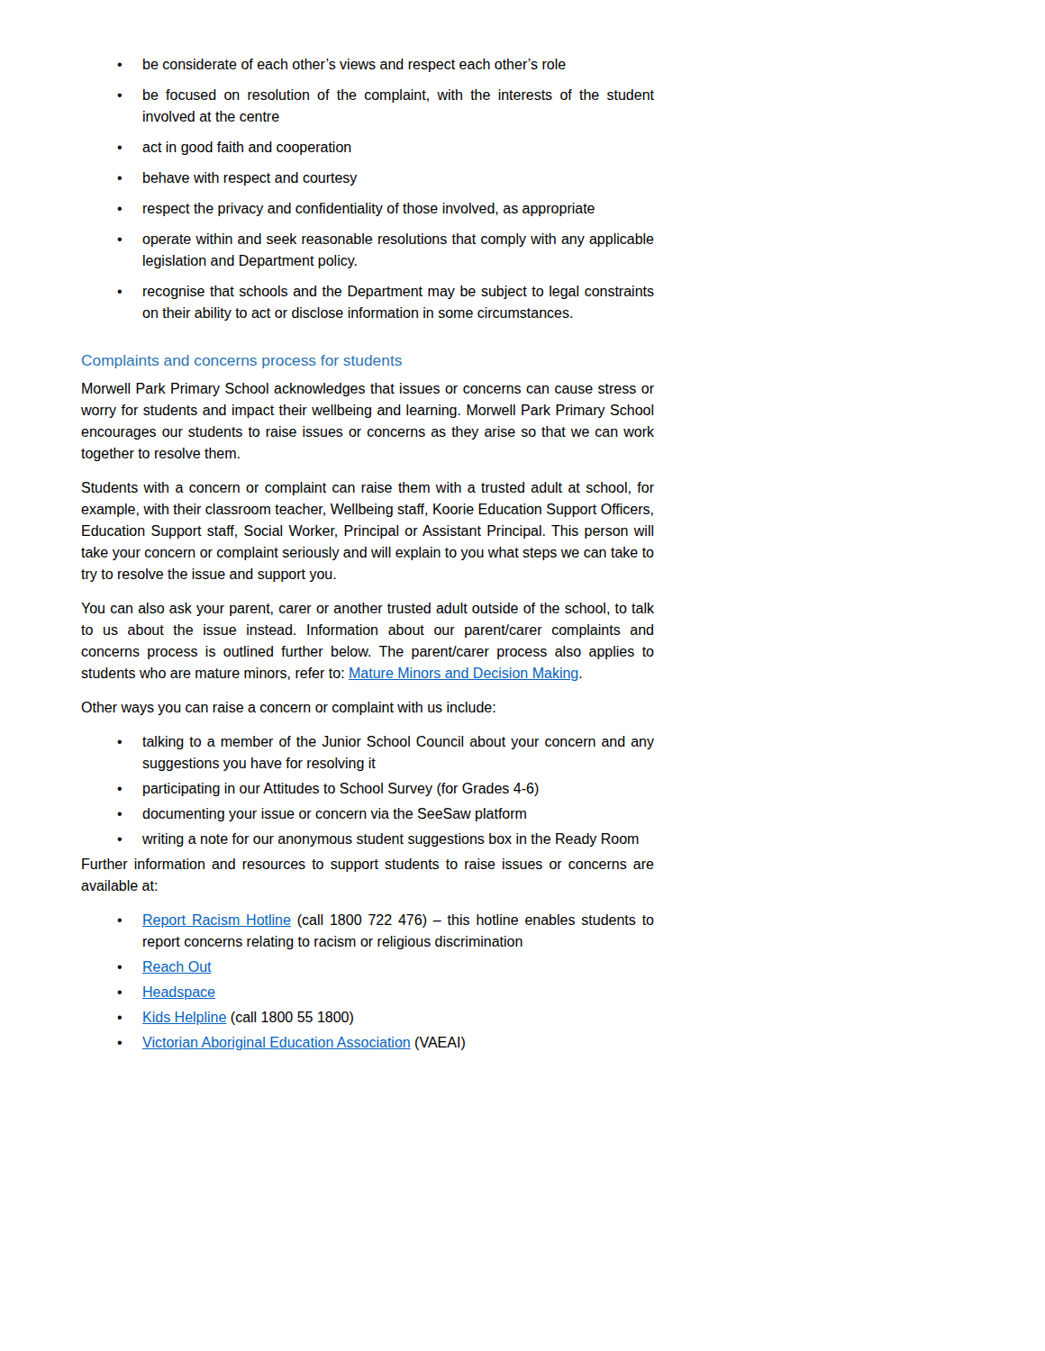be considerate of each other’s views and respect each other’s role
be focused on resolution of the complaint, with the interests of the student involved at the centre
act in good faith and cooperation
behave with respect and courtesy
respect the privacy and confidentiality of those involved, as appropriate
operate within and seek reasonable resolutions that comply with any applicable legislation and Department policy.
recognise that schools and the Department may be subject to legal constraints on their ability to act or disclose information in some circumstances.
Complaints and concerns process for students
Morwell Park Primary School acknowledges that issues or concerns can cause stress or worry for students and impact their wellbeing and learning. Morwell Park Primary School encourages our students to raise issues or concerns as they arise so that we can work together to resolve them.
Students with a concern or complaint can raise them with a trusted adult at school, for example, with their classroom teacher, Wellbeing staff, Koorie Education Support Officers, Education Support staff, Social Worker, Principal or Assistant Principal. This person will take your concern or complaint seriously and will explain to you what steps we can take to try to resolve the issue and support you.
You can also ask your parent, carer or another trusted adult outside of the school, to talk to us about the issue instead. Information about our parent/carer complaints and concerns process is outlined further below. The parent/carer process also applies to students who are mature minors, refer to: Mature Minors and Decision Making.
Other ways you can raise a concern or complaint with us include:
talking to a member of the Junior School Council about your concern and any suggestions you have for resolving it
participating in our Attitudes to School Survey (for Grades 4-6)
documenting your issue or concern via the SeeSaw platform
writing a note for our anonymous student suggestions box in the Ready Room
Further information and resources to support students to raise issues or concerns are available at:
Report Racism Hotline (call 1800 722 476) – this hotline enables students to report concerns relating to racism or religious discrimination
Reach Out
Headspace
Kids Helpline (call 1800 55 1800)
Victorian Aboriginal Education Association (VAEAI)